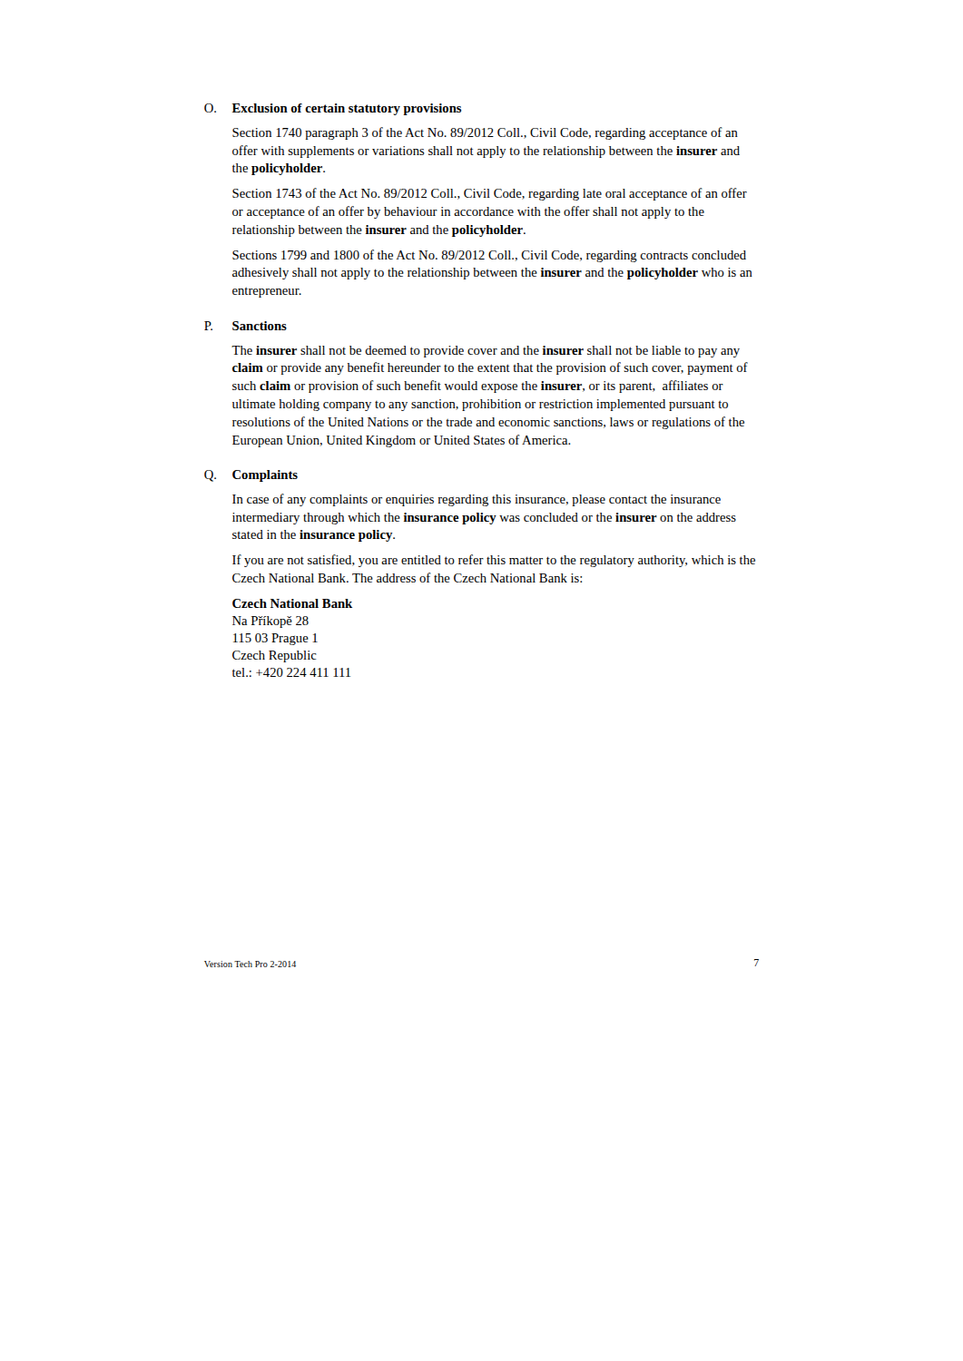O.
Exclusion of certain statutory provisions
Section 1740 paragraph 3 of the Act No. 89/2012 Coll., Civil Code, regarding acceptance of an offer with supplements or variations shall not apply to the relationship between the insurer and the policyholder.
Section 1743 of the Act No. 89/2012 Coll., Civil Code, regarding late oral acceptance of an offer or acceptance of an offer by behaviour in accordance with the offer shall not apply to the relationship between the insurer and the policyholder.
Sections 1799 and 1800 of the Act No. 89/2012 Coll., Civil Code, regarding contracts concluded adhesively shall not apply to the relationship between the insurer and the policyholder who is an entrepreneur.
P.
Sanctions
The insurer shall not be deemed to provide cover and the insurer shall not be liable to pay any claim or provide any benefit hereunder to the extent that the provision of such cover, payment of such claim or provision of such benefit would expose the insurer, or its parent, affiliates or ultimate holding company to any sanction, prohibition or restriction implemented pursuant to resolutions of the United Nations or the trade and economic sanctions, laws or regulations of the European Union, United Kingdom or United States of America.
Q.
Complaints
In case of any complaints or enquiries regarding this insurance, please contact the insurance intermediary through which the insurance policy was concluded or the insurer on the address stated in the insurance policy.
If you are not satisfied, you are entitled to refer this matter to the regulatory authority, which is the Czech National Bank. The address of the Czech National Bank is:
Czech National Bank
Na Příkopě 28
115 03 Prague 1
Czech Republic
tel.: +420 224 411 111
Version Tech Pro 2-2014
7